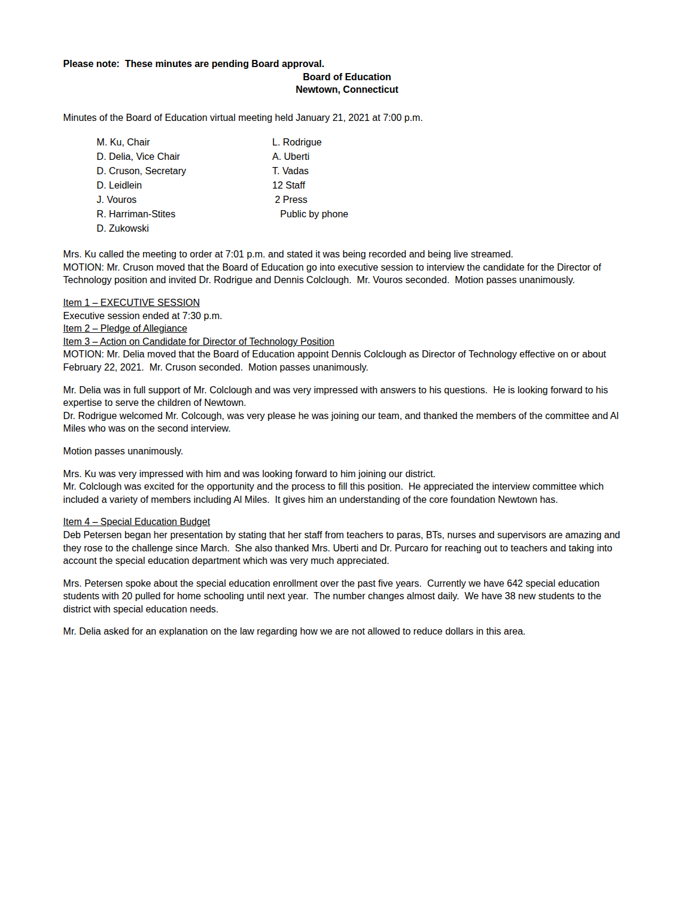Please note: These minutes are pending Board approval.
Board of Education
Newtown, Connecticut
Minutes of the Board of Education virtual meeting held January 21, 2021 at 7:00 p.m.
| M. Ku, Chair | L. Rodrigue |
| D. Delia, Vice Chair | A. Uberti |
| D. Cruson, Secretary | T. Vadas |
| D. Leidlein | 12 Staff |
| J. Vouros | 2 Press |
| R. Harriman-Stites | Public by phone |
| D. Zukowski | |
Mrs. Ku called the meeting to order at 7:01 p.m. and stated it was being recorded and being live streamed.
MOTION: Mr. Cruson moved that the Board of Education go into executive session to interview the candidate for the Director of Technology position and invited Dr. Rodrigue and Dennis Colclough. Mr. Vouros seconded. Motion passes unanimously.
Item 1 – EXECUTIVE SESSION
Executive session ended at 7:30 p.m.
Item 2 – Pledge of Allegiance
Item 3 – Action on Candidate for Director of Technology Position
MOTION: Mr. Delia moved that the Board of Education appoint Dennis Colclough as Director of Technology effective on or about February 22, 2021. Mr. Cruson seconded. Motion passes unanimously.
Mr. Delia was in full support of Mr. Colclough and was very impressed with answers to his questions. He is looking forward to his expertise to serve the children of Newtown.
Dr. Rodrigue welcomed Mr. Colcough, was very please he was joining our team, and thanked the members of the committee and Al Miles who was on the second interview.
Motion passes unanimously.
Mrs. Ku was very impressed with him and was looking forward to him joining our district.
Mr. Colclough was excited for the opportunity and the process to fill this position. He appreciated the interview committee which included a variety of members including Al Miles. It gives him an understanding of the core foundation Newtown has.
Item 4 – Special Education Budget
Deb Petersen began her presentation by stating that her staff from teachers to paras, BTs, nurses and supervisors are amazing and they rose to the challenge since March. She also thanked Mrs. Uberti and Dr. Purcaro for reaching out to teachers and taking into account the special education department which was very much appreciated.
Mrs. Petersen spoke about the special education enrollment over the past five years. Currently we have 642 special education students with 20 pulled for home schooling until next year. The number changes almost daily. We have 38 new students to the district with special education needs.
Mr. Delia asked for an explanation on the law regarding how we are not allowed to reduce dollars in this area.